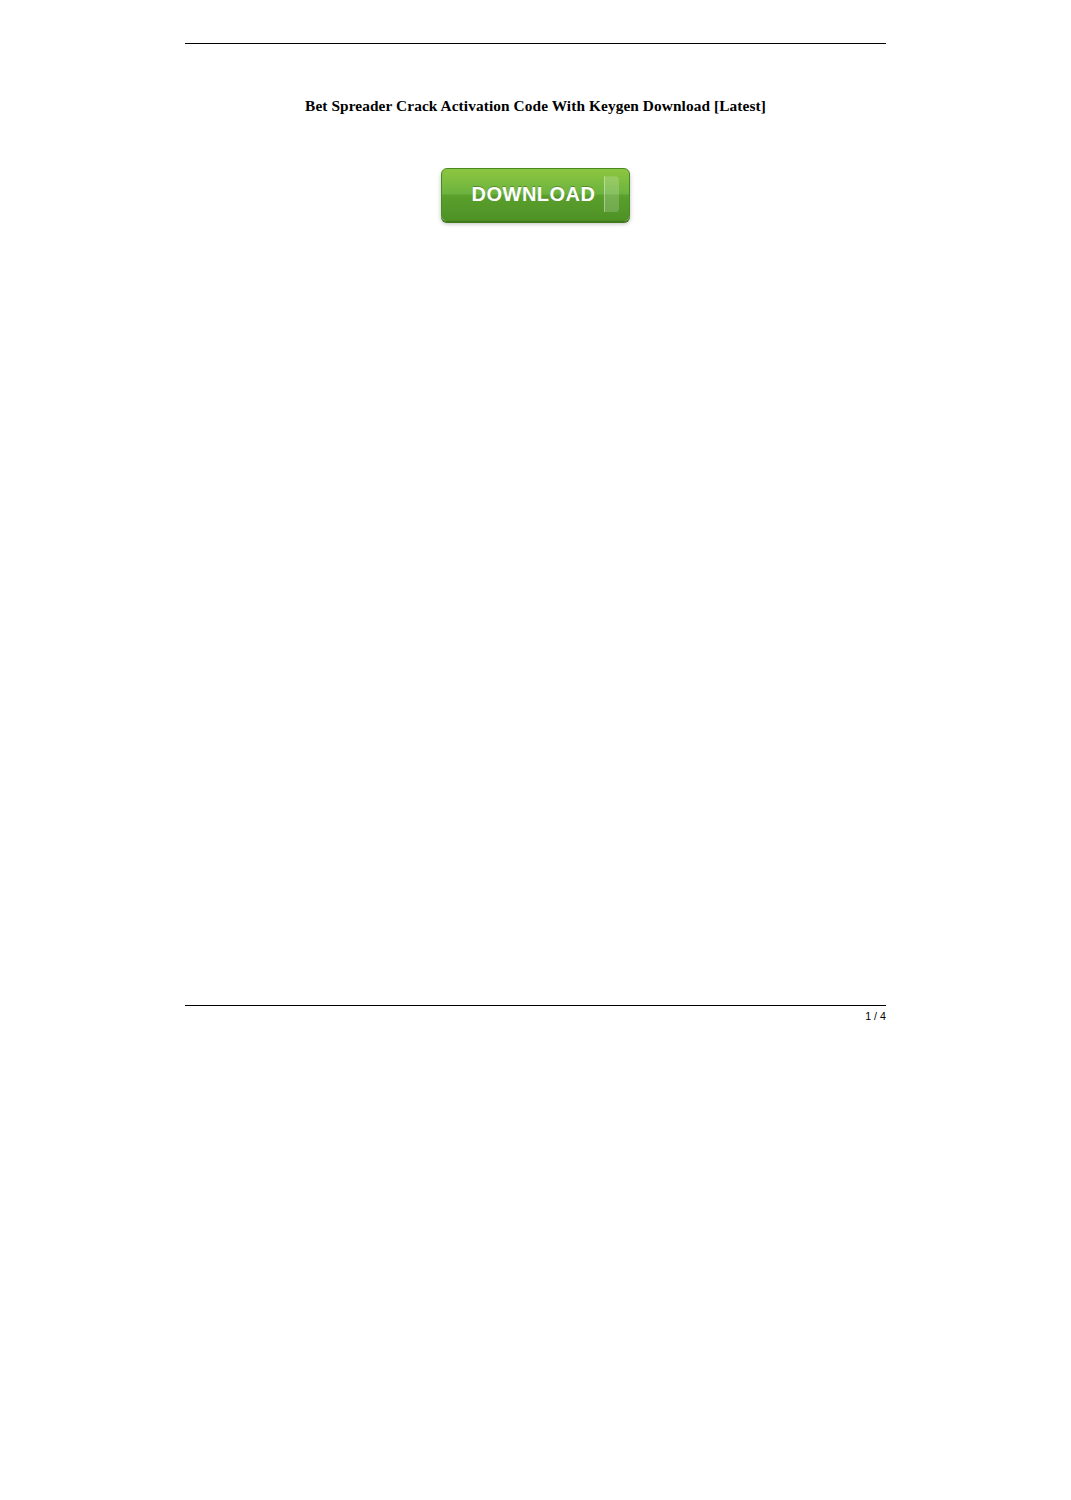Bet Spreader Crack Activation Code With Keygen Download [Latest]
DOWNLOAD
1 / 4